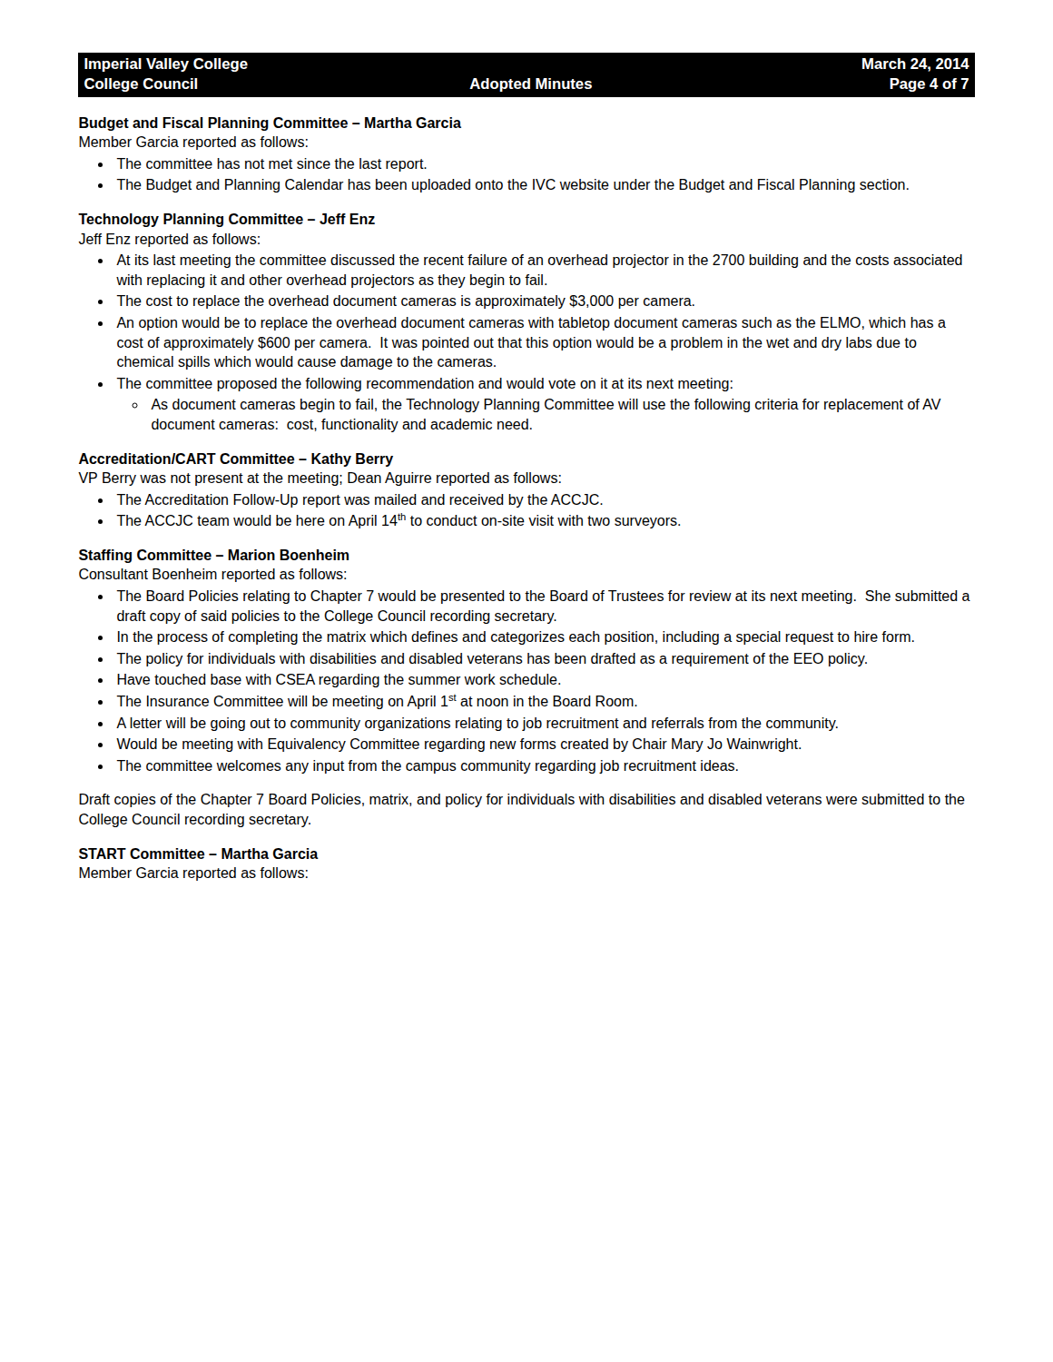| Imperial Valley College | | March 24, 2014 |
| College Council | Adopted Minutes | Page 4 of 7 |
Budget and Fiscal Planning Committee – Martha Garcia
Member Garcia reported as follows:
The committee has not met since the last report.
The Budget and Planning Calendar has been uploaded onto the IVC website under the Budget and Fiscal Planning section.
Technology Planning Committee – Jeff Enz
Jeff Enz reported as follows:
At its last meeting the committee discussed the recent failure of an overhead projector in the 2700 building and the costs associated with replacing it and other overhead projectors as they begin to fail.
The cost to replace the overhead document cameras is approximately $3,000 per camera.
An option would be to replace the overhead document cameras with tabletop document cameras such as the ELMO, which has a cost of approximately $600 per camera. It was pointed out that this option would be a problem in the wet and dry labs due to chemical spills which would cause damage to the cameras.
The committee proposed the following recommendation and would vote on it at its next meeting:
As document cameras begin to fail, the Technology Planning Committee will use the following criteria for replacement of AV document cameras: cost, functionality and academic need.
Accreditation/CART Committee – Kathy Berry
VP Berry was not present at the meeting; Dean Aguirre reported as follows:
The Accreditation Follow-Up report was mailed and received by the ACCJC.
The ACCJC team would be here on April 14th to conduct on-site visit with two surveyors.
Staffing Committee – Marion Boenheim
Consultant Boenheim reported as follows:
The Board Policies relating to Chapter 7 would be presented to the Board of Trustees for review at its next meeting. She submitted a draft copy of said policies to the College Council recording secretary.
In the process of completing the matrix which defines and categorizes each position, including a special request to hire form.
The policy for individuals with disabilities and disabled veterans has been drafted as a requirement of the EEO policy.
Have touched base with CSEA regarding the summer work schedule.
The Insurance Committee will be meeting on April 1st at noon in the Board Room.
A letter will be going out to community organizations relating to job recruitment and referrals from the community.
Would be meeting with Equivalency Committee regarding new forms created by Chair Mary Jo Wainwright.
The committee welcomes any input from the campus community regarding job recruitment ideas.
Draft copies of the Chapter 7 Board Policies, matrix, and policy for individuals with disabilities and disabled veterans were submitted to the College Council recording secretary.
START Committee – Martha Garcia
Member Garcia reported as follows: